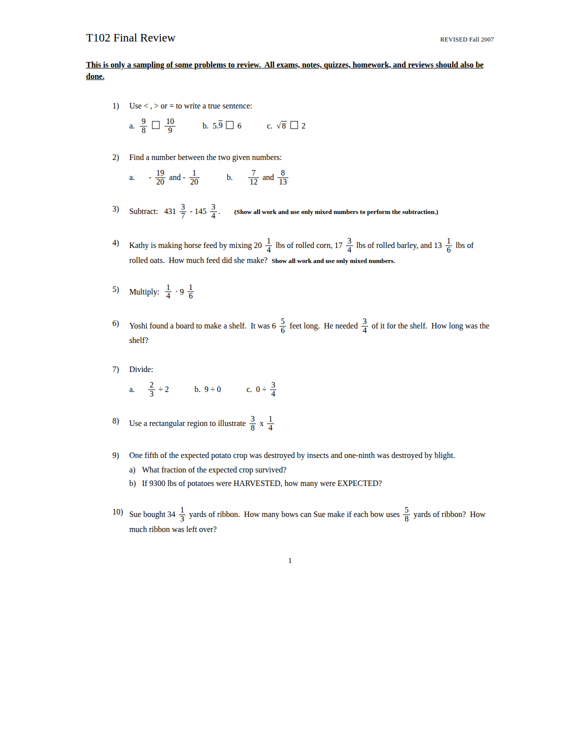T102 Final Review
REVISED Fall 2007
This is only a sampling of some problems to review. All exams, notes, quizzes, homework, and reviews should also be done.
Use < , > or = to write a true sentence:
a. 98 109 b. 5.9 6 c. √8 2
Find a number between the two given numbers:
a. - 1920 and - 120 b. 712 and 813
Subtract: 431 37 - 145 34. (Show all work and use only mixed numbers to perform the subtraction.)
Kathy is making horse feed by mixing 20 14 lbs of rolled corn, 17 34 lbs of rolled barley, and 13 16 lbs of rolled oats. How much feed did she make? Show all work and use only mixed numbers.
Multiply: 14 · 9 16
Yoshi found a board to make a shelf. It was 6 56 feet long. He needed 34 of it for the shelf. How long was the shelf?
Divide:
a. 23 ÷ 2 b. 9 ÷ 0 c. 0 ÷ 34
Use a rectangular region to illustrate 38 x 14
One fifth of the expected potato crop was destroyed by insects and one‑ninth was destroyed by blight.
What fraction of the expected crop survived?
If 9300 lbs of potatoes were HARVESTED, how many were EXPECTED?
Sue bought 34 13 yards of ribbon. How many bows can Sue make if each bow uses 58 yards of ribbon? How much ribbon was left over?
1